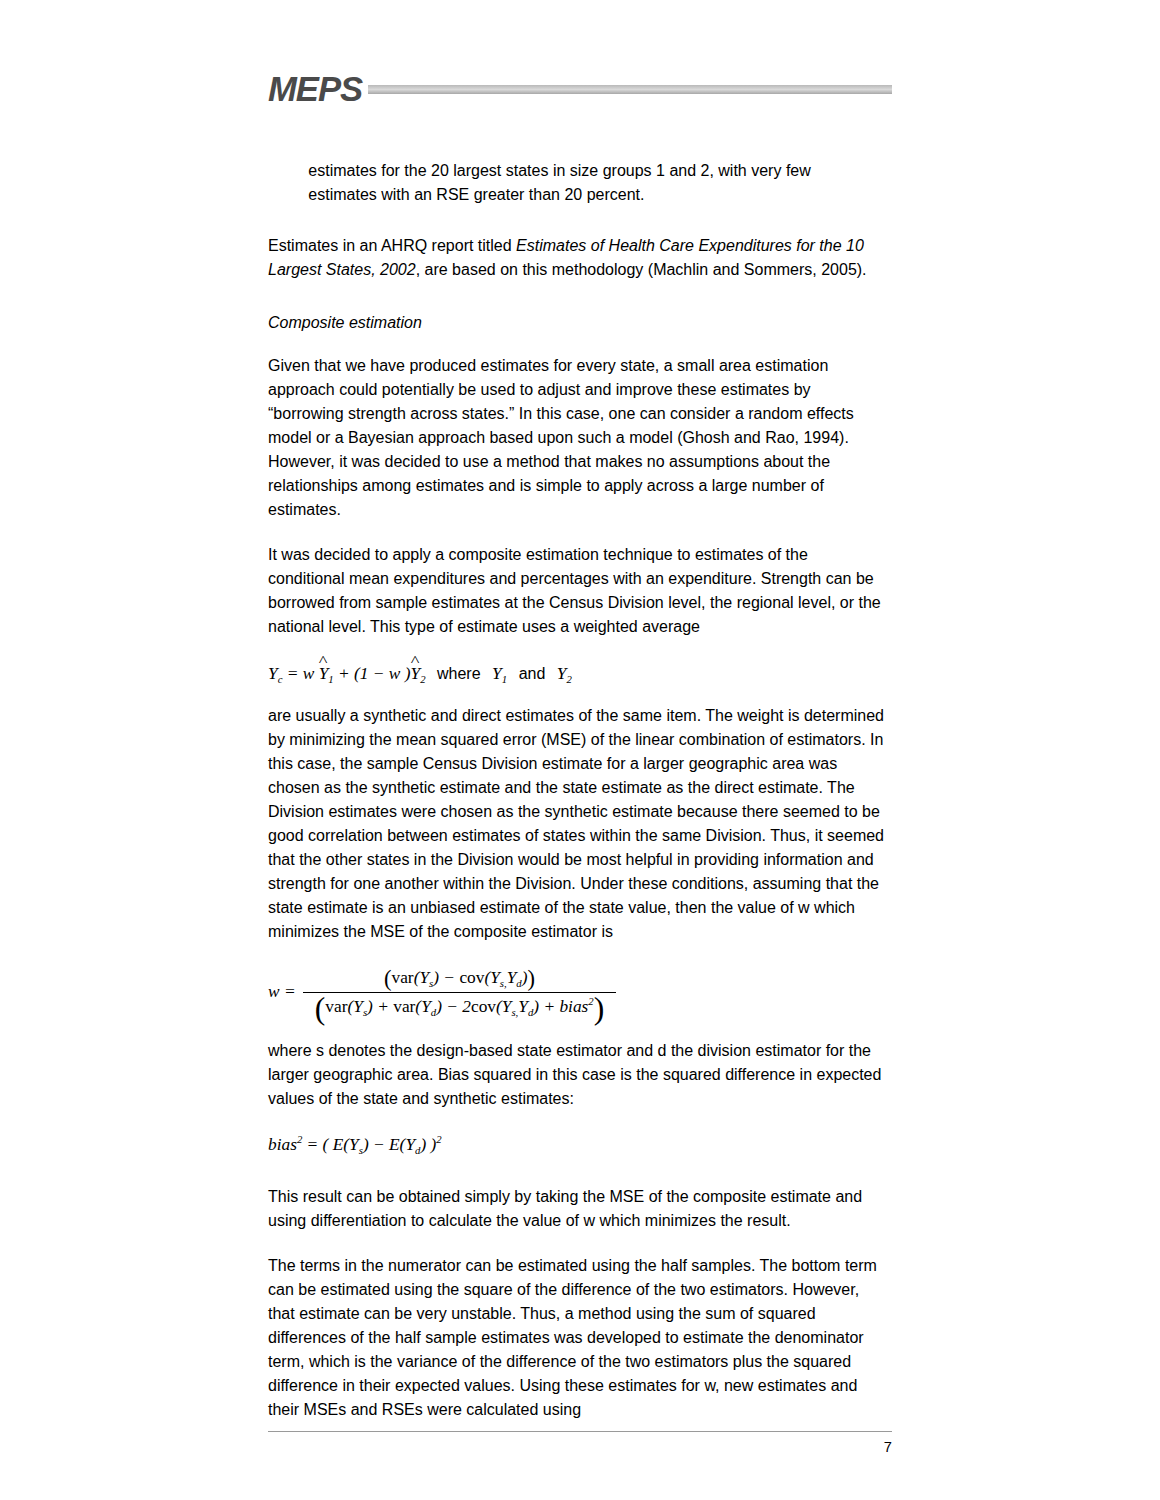MEPS
estimates for the 20 largest states in size groups 1 and 2, with very few estimates with an RSE greater than 20 percent.
Estimates in an AHRQ report titled Estimates of Health Care Expenditures for the 10 Largest States, 2002, are based on this methodology (Machlin and Sommers, 2005).
Composite estimation
Given that we have produced estimates for every state, a small area estimation approach could potentially be used to adjust and improve these estimates by “borrowing strength across states.” In this case, one can consider a random effects model or a Bayesian approach based upon such a model (Ghosh and Rao, 1994). However, it was decided to use a method that makes no assumptions about the relationships among estimates and is simple to apply across a large number of estimates.
It was decided to apply a composite estimation technique to estimates of the conditional mean expenditures and percentages with an expenditure. Strength can be borrowed from sample estimates at the Census Division level, the regional level, or the national level. This type of estimate uses a weighted average
Yc = w Y1 + (1 − w )Y2 where Y1 and Y2
are usually a synthetic and direct estimates of the same item. The weight is determined by minimizing the mean squared error (MSE) of the linear combination of estimators. In this case, the sample Census Division estimate for a larger geographic area was chosen as the synthetic estimate and the state estimate as the direct estimate. The Division estimates were chosen as the synthetic estimate because there seemed to be good correlation between estimates of states within the same Division. Thus, it seemed that the other states in the Division would be most helpful in providing information and strength for one another within the Division. Under these conditions, assuming that the state estimate is an unbiased estimate of the state value, then the value of w which minimizes the MSE of the composite estimator is
w = (var(Ys) − cov(Ys,Yd)) (var(Ys) + var(Yd) − 2cov(Ys,Yd) + bias2)
where s denotes the design-based state estimator and d the division estimator for the larger geographic area. Bias squared in this case is the squared difference in expected values of the state and synthetic estimates:
bias2 = ( E(Ys) − E(Yd) )2
This result can be obtained simply by taking the MSE of the composite estimate and using differentiation to calculate the value of w which minimizes the result.
The terms in the numerator can be estimated using the half samples. The bottom term can be estimated using the square of the difference of the two estimators. However, that estimate can be very unstable. Thus, a method using the sum of squared differences of the half sample estimates was developed to estimate the denominator term, which is the variance of the difference of the two estimators plus the squared difference in their expected values. Using these estimates for w, new estimates and their MSEs and RSEs were calculated using
7